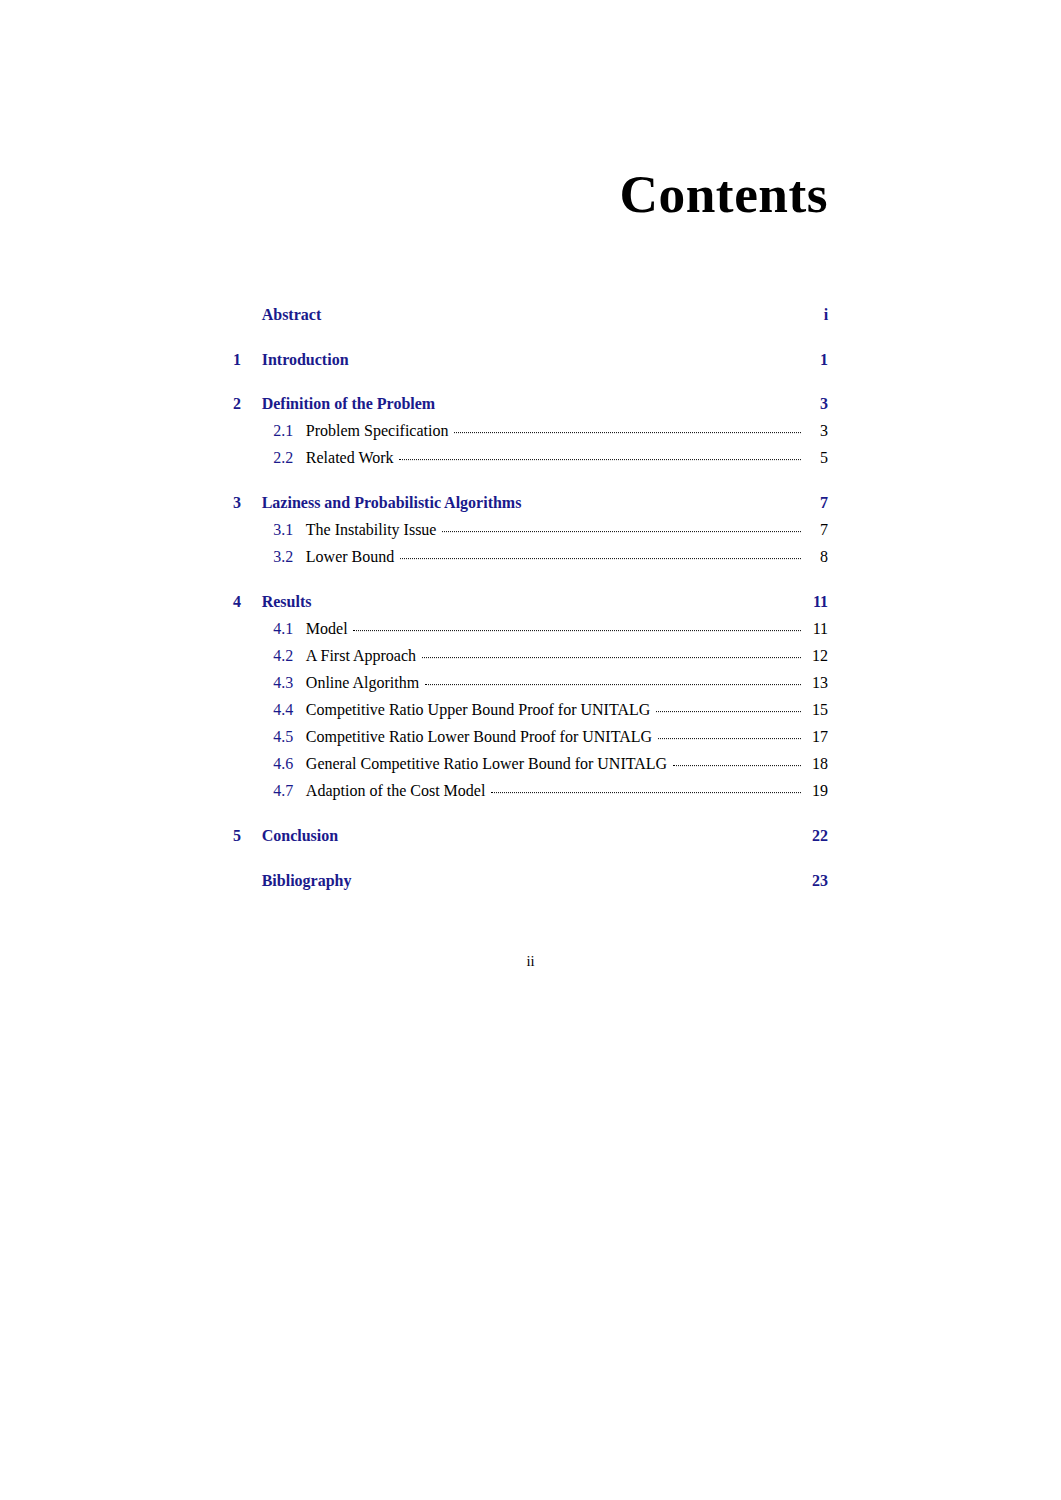Contents
Abstract i
1 Introduction 1
2 Definition of the Problem 3
2.1 Problem Specification 3
2.2 Related Work 5
3 Laziness and Probabilistic Algorithms 7
3.1 The Instability Issue 7
3.2 Lower Bound 8
4 Results 11
4.1 Model 11
4.2 A First Approach 12
4.3 Online Algorithm 13
4.4 Competitive Ratio Upper Bound Proof for UNITALG 15
4.5 Competitive Ratio Lower Bound Proof for UNITALG 17
4.6 General Competitive Ratio Lower Bound for UNITALG 18
4.7 Adaption of the Cost Model 19
5 Conclusion 22
Bibliography 23
ii